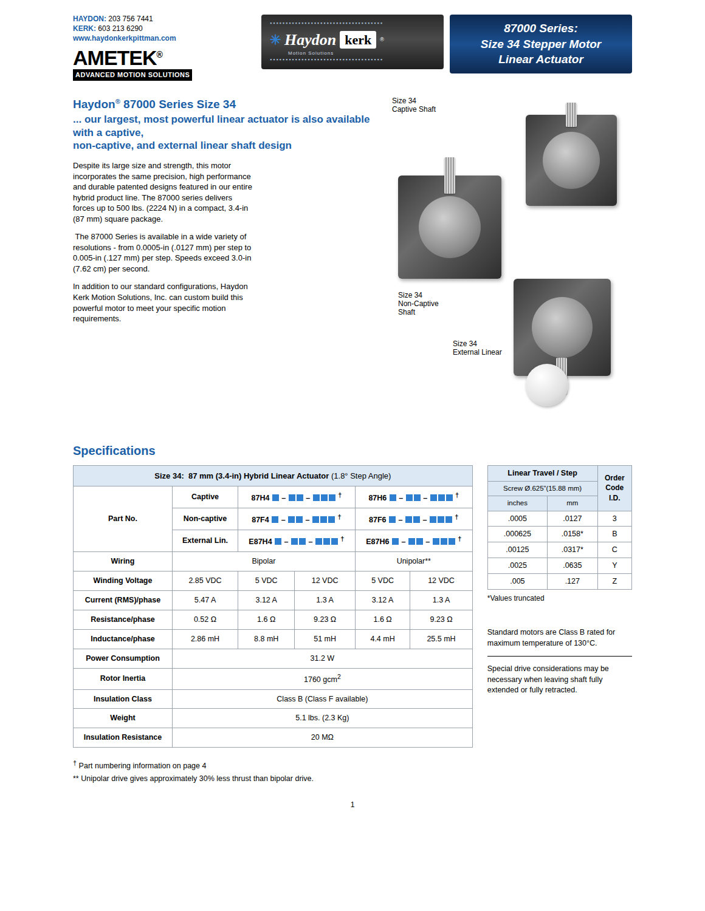HAYDON: 203 756 7441
KERK: 603 213 6290
www.haydonkerkpittman.com
AMETEK®
ADVANCED MOTION SOLUTIONS
▪▪▪▪▪▪▪▪▪▪▪▪▪▪▪▪▪▪▪▪▪▪▪▪▪▪▪▪▪▪▪▪▪▪▪▪
✳ Haydon kerk ®
Motion Solutions
▪▪▪▪▪▪▪▪▪▪▪▪▪▪▪▪▪▪▪▪▪▪▪▪▪▪▪▪▪▪▪▪▪▪▪▪
87000 Series:
Size 34 Stepper Motor
Linear Actuator
Haydon® 87000 Series Size 34
... our largest, most powerful linear actuator is also available with a captive,
non-captive, and external linear shaft design
Despite its large size and strength, this motor incorporates the same precision, high performance and durable patented designs featured in our entire hybrid product line. The 87000 series delivers forces up to 500 lbs. (2224 N) in a compact, 3.4-in (87 mm) square package.
The 87000 Series is available in a wide variety of resolutions - from 0.0005-in (.0127 mm) per step to 0.005-in (.127 mm) per step. Speeds exceed 3.0-in (7.62 cm) per second.
In addition to our standard configurations, Haydon Kerk Motion Solutions, Inc. can custom build this powerful motor to meet your specific motion requirements.
Size 34
Captive Shaft
Size 34
Non-Captive
Shaft
Size 34
External Linear
Specifications
| Size 34: 87 mm (3.4-in) Hybrid Linear Actuator (1.8° Step Angle) |
| --- |
| Part No. | Captive | 87H4 – – † | 87H6 – – † |
| Non-captive | 87F4 – – † | 87F6 – – † |
| External Lin. | E87H4 – – † | E87H6 – – † |
| Wiring | Bipolar | Unipolar** |
| Winding Voltage | 2.85 VDC | 5 VDC | 12 VDC | 5 VDC | 12 VDC |
| Current (RMS)/phase | 5.47 A | 3.12 A | 1.3 A | 3.12 A | 1.3 A |
| Resistance/phase | 0.52 Ω | 1.6 Ω | 9.23 Ω | 1.6 Ω | 9.23 Ω |
| Inductance/phase | 2.86 mH | 8.8 mH | 51 mH | 4.4 mH | 25.5 mH |
| Power Consumption | 31.2 W |
| Rotor Inertia | 1760 gcm 2 |
| Insulation Class | Class B (Class F available) |
| Weight | 5.1 lbs. (2.3 Kg) |
| Insulation Resistance | 20 MΩ |
| Linear Travel / Step | Order Code I.D. |
| --- | --- |
| Screw Ø.625”(15.88 mm) |
| inches | mm |
| .0005 | .0127 | 3 |
| .000625 | .0158* | B |
| .00125 | .0317* | C |
| .0025 | .0635 | Y |
| .005 | .127 | Z |
*Values truncated
Standard motors are Class B rated for maximum temperature of 130°C.
Special drive considerations may be necessary when leaving shaft fully extended or fully retracted.
† Part numbering information on page 4
** Unipolar drive gives approximately 30% less thrust than bipolar drive.
1